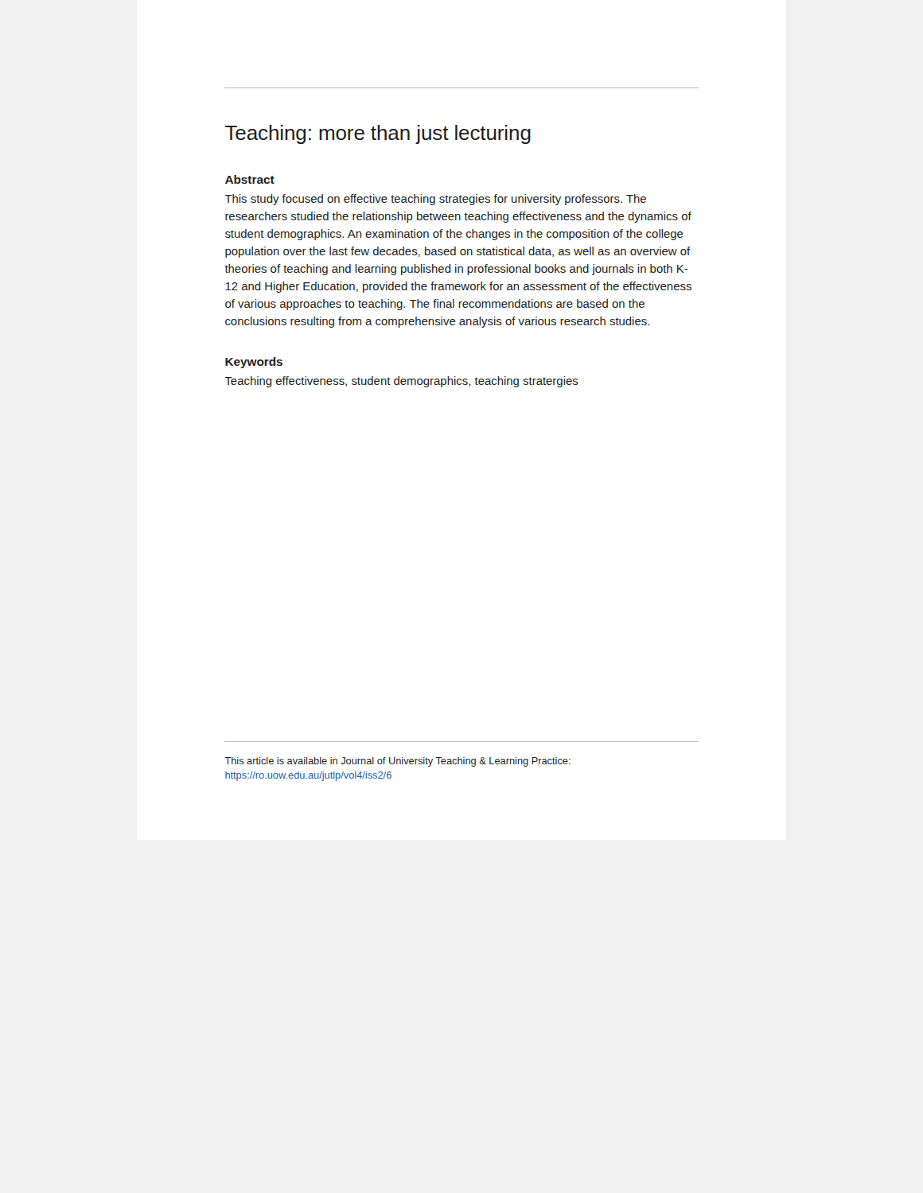Teaching: more than just lecturing
Abstract
This study focused on effective teaching strategies for university professors. The researchers studied the relationship between teaching effectiveness and the dynamics of student demographics. An examination of the changes in the composition of the college population over the last few decades, based on statistical data, as well as an overview of theories of teaching and learning published in professional books and journals in both K-12 and Higher Education, provided the framework for an assessment of the effectiveness of various approaches to teaching. The final recommendations are based on the conclusions resulting from a comprehensive analysis of various research studies.
Keywords
Teaching effectiveness, student demographics, teaching stratergies
This article is available in Journal of University Teaching & Learning Practice: https://ro.uow.edu.au/jutlp/vol4/iss2/6